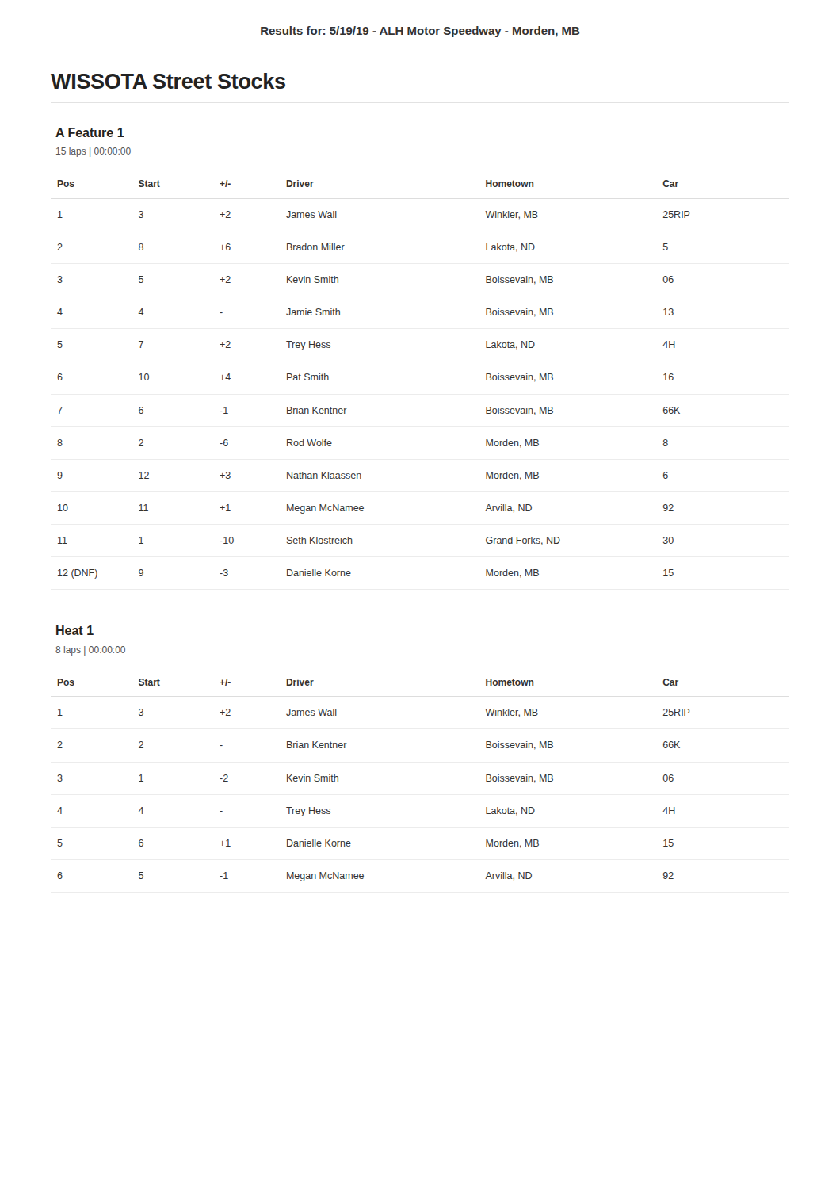Results for: 5/19/19 - ALH Motor Speedway - Morden, MB
WISSOTA Street Stocks
A Feature 1
15 laps | 00:00:00
| Pos | Start | +/- | Driver | Hometown | Car |
| --- | --- | --- | --- | --- | --- |
| 1 | 3 | +2 | James Wall | Winkler, MB | 25RIP |
| 2 | 8 | +6 | Bradon Miller | Lakota, ND | 5 |
| 3 | 5 | +2 | Kevin Smith | Boissevain, MB | 06 |
| 4 | 4 | - | Jamie Smith | Boissevain, MB | 13 |
| 5 | 7 | +2 | Trey Hess | Lakota, ND | 4H |
| 6 | 10 | +4 | Pat Smith | Boissevain, MB | 16 |
| 7 | 6 | -1 | Brian Kentner | Boissevain, MB | 66K |
| 8 | 2 | -6 | Rod Wolfe | Morden, MB | 8 |
| 9 | 12 | +3 | Nathan Klaassen | Morden, MB | 6 |
| 10 | 11 | +1 | Megan McNamee | Arvilla, ND | 92 |
| 11 | 1 | -10 | Seth Klostreich | Grand Forks, ND | 30 |
| 12 (DNF) | 9 | -3 | Danielle Korne | Morden, MB | 15 |
Heat 1
8 laps | 00:00:00
| Pos | Start | +/- | Driver | Hometown | Car |
| --- | --- | --- | --- | --- | --- |
| 1 | 3 | +2 | James Wall | Winkler, MB | 25RIP |
| 2 | 2 | - | Brian Kentner | Boissevain, MB | 66K |
| 3 | 1 | -2 | Kevin Smith | Boissevain, MB | 06 |
| 4 | 4 | - | Trey Hess | Lakota, ND | 4H |
| 5 | 6 | +1 | Danielle Korne | Morden, MB | 15 |
| 6 | 5 | -1 | Megan McNamee | Arvilla, ND | 92 |